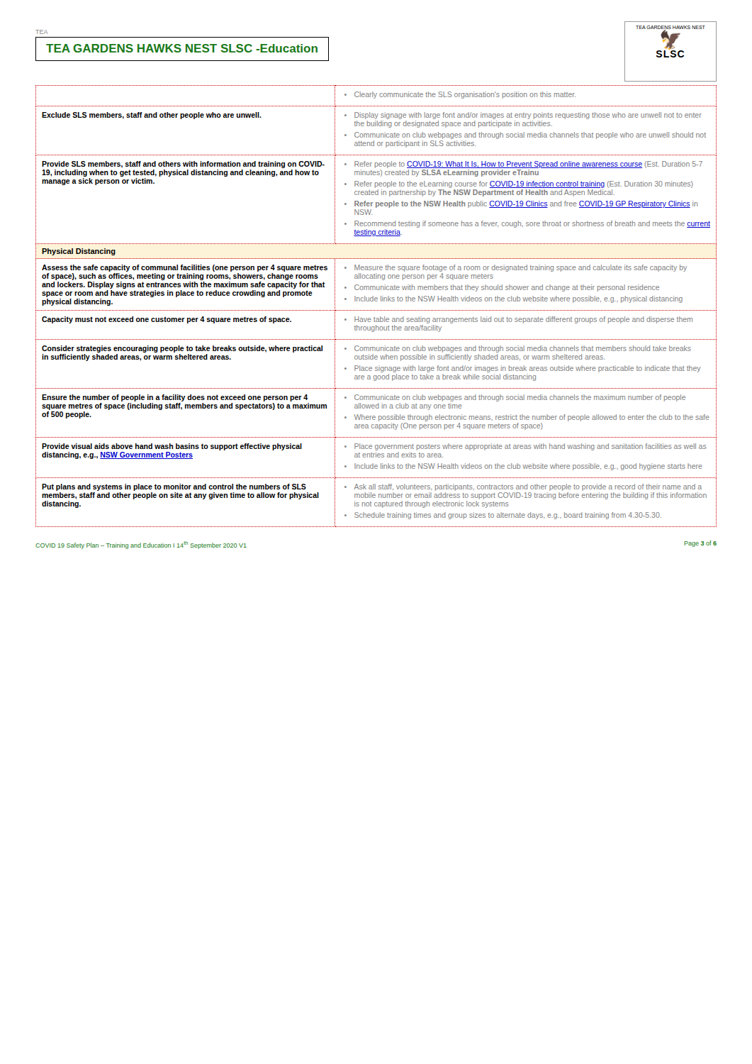TEA
TEA GARDENS HAWKS NEST SLSC -Education
TEA GARDENS HAWKS NEST
🦅
SLSC
| | Clearly communicate the SLS organisation's position on this matter. |
| Exclude SLS members, staff and other people who are unwell. | Display signage with large font and/or images at entry points requesting those who are unwell not to enter the building or designated space and participate in activities. Communicate on club webpages and through social media channels that people who are unwell should not attend or participant in SLS activities. |
| Provide SLS members, staff and others with information and training on COVID-19, including when to get tested, physical distancing and cleaning, and how to manage a sick person or victim. | Refer people to COVID-19: What It Is, How to Prevent Spread online awareness course (Est. Duration 5-7 minutes) created by SLSA eLearning provider eTrainu Refer people to the eLearning course for COVID-19 infection control training (Est. Duration 30 minutes) created in partnership by The NSW Department of Health and Aspen Medical. Refer people to the NSW Health public COVID-19 Clinics and free COVID-19 GP Respiratory Clinics in NSW. Recommend testing if someone has a fever, cough, sore throat or shortness of breath and meets the current testing criteria . |
| Physical Distancing |
| Assess the safe capacity of communal facilities (one person per 4 square metres of space), such as offices, meeting or training rooms, showers, change rooms and lockers. Display signs at entrances with the maximum safe capacity for that space or room and have strategies in place to reduce crowding and promote physical distancing. | Measure the square footage of a room or designated training space and calculate its safe capacity by allocating one person per 4 square meters Communicate with members that they should shower and change at their personal residence Include links to the NSW Health videos on the club website where possible, e.g., physical distancing |
| Capacity must not exceed one customer per 4 square metres of space. | Have table and seating arrangements laid out to separate different groups of people and disperse them throughout the area/facility |
| Consider strategies encouraging people to take breaks outside, where practical in sufficiently shaded areas, or warm sheltered areas. | Communicate on club webpages and through social media channels that members should take breaks outside when possible in sufficiently shaded areas, or warm sheltered areas. Place signage with large font and/or images in break areas outside where practicable to indicate that they are a good place to take a break while social distancing |
| Ensure the number of people in a facility does not exceed one person per 4 square metres of space (including staff, members and spectators) to a maximum of 500 people. | Communicate on club webpages and through social media channels the maximum number of people allowed in a club at any one time Where possible through electronic means, restrict the number of people allowed to enter the club to the safe area capacity (One person per 4 square meters of space) |
| Provide visual aids above hand wash basins to support effective physical distancing, e.g., NSW Government Posters | Place government posters where appropriate at areas with hand washing and sanitation facilities as well as at entries and exits to area. Include links to the NSW Health videos on the club website where possible, e.g., good hygiene starts here |
| Put plans and systems in place to monitor and control the numbers of SLS members, staff and other people on site at any given time to allow for physical distancing. | Ask all staff, volunteers, participants, contractors and other people to provide a record of their name and a mobile number or email address to support COVID-19 tracing before entering the building if this information is not captured through electronic lock systems Schedule training times and group sizes to alternate days, e.g., board training from 4.30-5.30. |
COVID 19 Safety Plan – Training and Education I 14th September 2020 V1
Page 3 of 6